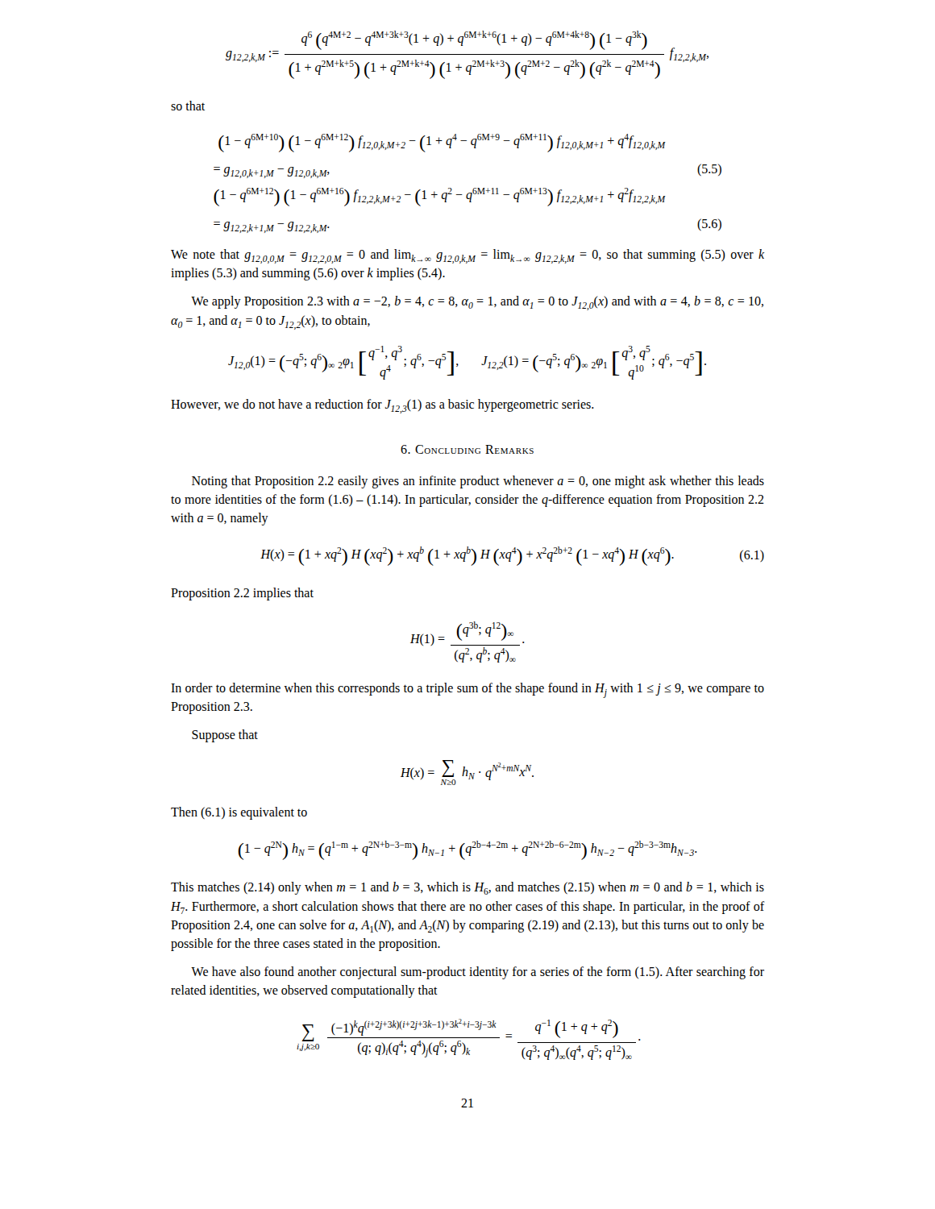g12,2,k,M := q6 (q4M+2 − q4M+3k+3(1 + q) + q6M+k+6(1 + q) − q6M+4k+8) (1 − q3k) (1 + q2M+k+5) (1 + q2M+k+4) (1 + q2M+k+3) (q2M+2 − q2k) (q2k − q2M+4) f12,2,k,M,
so that
| ( 1 − q 6M+10 ) ( 1 − q 6M+12 ) f 12,0,k,M+2 − ( 1 + q 4 − q 6M+9 − q 6M+11 ) f 12,0,k,M+1 + q 4 f 12,0,k,M | |
| = g 12,0,k+1,M − g 12,0,k,M , | (5.5) |
| ( 1 − q 6M+12 ) ( 1 − q 6M+16 ) f 12,2,k,M+2 − ( 1 + q 2 − q 6M+11 − q 6M+13 ) f 12,2,k,M+1 + q 2 f 12,2,k,M | |
| = g 12,2,k+1,M − g 12,2,k,M . | (5.6) |
We note that g12,0,0,M = g12,2,0,M = 0 and limk→∞ g12,0,k,M = limk→∞ g12,2,k,M = 0, so that summing (5.5) over k implies (5.3) and summing (5.6) over k implies (5.4).
We apply Proposition 2.3 with a = −2, b = 4, c = 8, α0 = 1, and α1 = 0 to J12,0(x) and with a = 4, b = 8, c = 10, α0 = 1, and α1 = 0 to J12,2(x), to obtain,
J12,0(1) = (−q5; q6)∞ 2φ1 [q−1, q3 q4; q6, −q5], J12,2(1) = (−q5; q6)∞ 2φ1 [q3, q5 q10; q6, −q5].
However, we do not have a reduction for J12,3(1) as a basic hypergeometric series.
6. Concluding Remarks
Noting that Proposition 2.2 easily gives an infinite product whenever a = 0, one might ask whether this leads to more identities of the form (1.6) – (1.14). In particular, consider the q-difference equation from Proposition 2.2 with a = 0, namely
H(x) = (1 + xq2) H (xq2) + xqb (1 + xqb) H (xq4) + x2q2b+2 (1 − xq4) H (xq6). (6.1)
Proposition 2.2 implies that
H(1) = (q3b; q12)∞ (q2, qb; q4)∞ .
In order to determine when this corresponds to a triple sum of the shape found in Hj with 1 ≤ j ≤ 9, we compare to Proposition 2.3.
Suppose that
H(x) = ∑N≥0 hN · qN2+mNxN.
Then (6.1) is equivalent to
(1 − q2N) hN = (q1−m + q2N+b−3−m) hN−1 + (q2b−4−2m + q2N+2b−6−2m) hN−2 − q2b−3−3mhN−3.
This matches (2.14) only when m = 1 and b = 3, which is H6, and matches (2.15) when m = 0 and b = 1, which is H7. Furthermore, a short calculation shows that there are no other cases of this shape. In particular, in the proof of Proposition 2.4, one can solve for a, A1(N), and A2(N) by comparing (2.19) and (2.13), but this turns out to only be possible for the three cases stated in the proposition.
We have also found another conjectural sum-product identity for a series of the form (1.5). After searching for related identities, we observed computationally that
∑i,j,k≥0 (−1)kq(i+2j+3k)(i+2j+3k−1)+3k2+i−3j−3k (q; q)i(q4; q4)j(q6; q6)k = q−1 (1 + q + q2) (q3; q4)∞(q4, q5; q12)∞ .
21